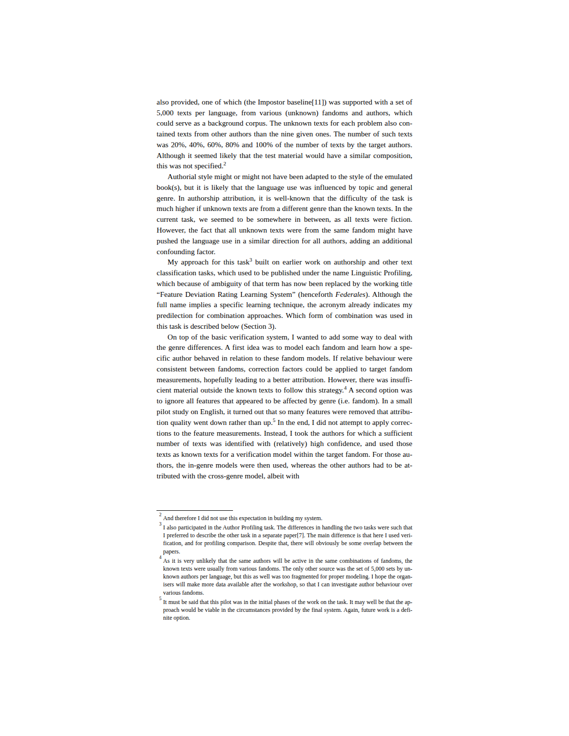also provided, one of which (the Impostor baseline[11]) was supported with a set of 5,000 texts per language, from various (unknown) fandoms and authors, which could serve as a background corpus. The unknown texts for each problem also contained texts from other authors than the nine given ones. The number of such texts was 20%, 40%, 60%, 80% and 100% of the number of texts by the target authors. Although it seemed likely that the test material would have a similar composition, this was not specified.2
Authorial style might or might not have been adapted to the style of the emulated book(s), but it is likely that the language use was influenced by topic and general genre. In authorship attribution, it is well-known that the difficulty of the task is much higher if unknown texts are from a different genre than the known texts. In the current task, we seemed to be somewhere in between, as all texts were fiction. However, the fact that all unknown texts were from the same fandom might have pushed the language use in a similar direction for all authors, adding an additional confounding factor.
My approach for this task3 built on earlier work on authorship and other text classification tasks, which used to be published under the name Linguistic Profiling, which because of ambiguity of that term has now been replaced by the working title “Feature Deviation Rating Learning System” (henceforth Federales). Although the full name implies a specific learning technique, the acronym already indicates my predilection for combination approaches. Which form of combination was used in this task is described below (Section 3).
On top of the basic verification system, I wanted to add some way to deal with the genre differences. A first idea was to model each fandom and learn how a specific author behaved in relation to these fandom models. If relative behaviour were consistent between fandoms, correction factors could be applied to target fandom measurements, hopefully leading to a better attribution. However, there was insufficient material outside the known texts to follow this strategy.4 A second option was to ignore all features that appeared to be affected by genre (i.e. fandom). In a small pilot study on English, it turned out that so many features were removed that attribution quality went down rather than up.5 In the end, I did not attempt to apply corrections to the feature measurements. Instead, I took the authors for which a sufficient number of texts was identified with (relatively) high confidence, and used those texts as known texts for a verification model within the target fandom. For those authors, the in-genre models were then used, whereas the other authors had to be attributed with the cross-genre model, albeit with
2
And therefore I did not use this expectation in building my system.
3
I also participated in the Author Profiling task. The differences in handling the two tasks were such that I preferred to describe the other task in a separate paper[7]. The main difference is that here I used verification, and for profiling comparison. Despite that, there will obviously be some overlap between the papers.
4
As it is very unlikely that the same authors will be active in the same combinations of fandoms, the known texts were usually from various fandoms. The only other source was the set of 5,000 sets by unknown authors per language, but this as well was too fragmented for proper modeling. I hope the organisers will make more data available after the workshop, so that I can investigate author behaviour over various fandoms.
5
It must be said that this pilot was in the initial phases of the work on the task. It may well be that the approach would be viable in the circumstances provided by the final system. Again, future work is a definite option.